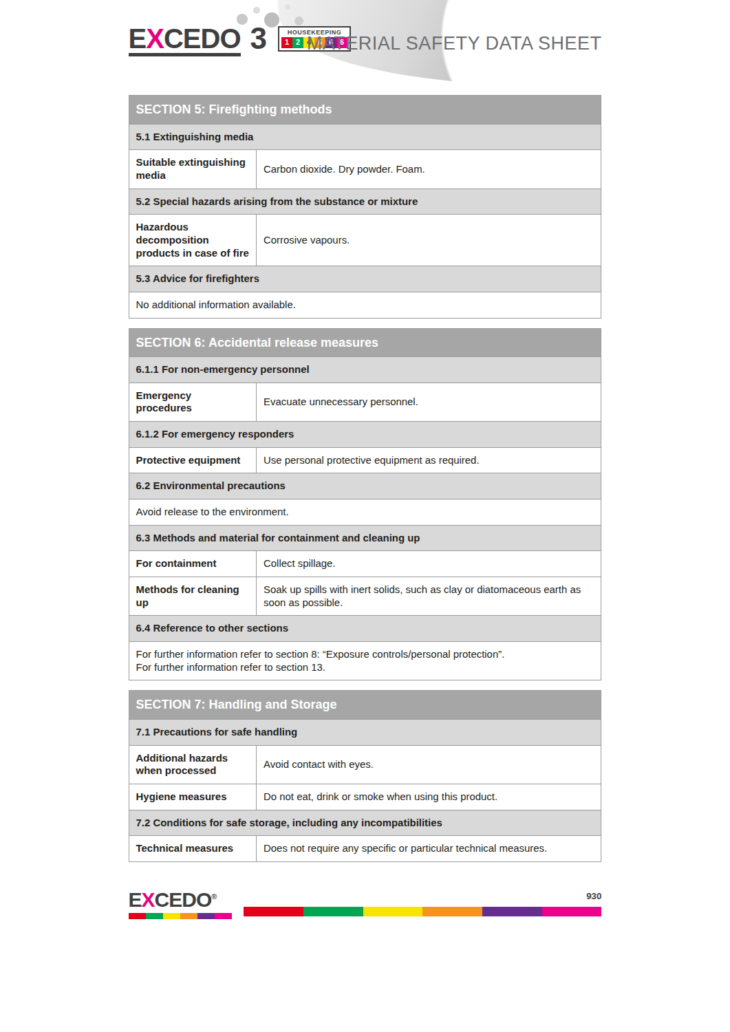EXCEDO
3
HOUSEKEEPING
1 2 4 5 6 6
MATERIAL SAFETY DATA SHEET
| SECTION 5: Firefighting methods |
| 5.1 Extinguishing media |
| Suitable extinguishing media | Carbon dioxide. Dry powder. Foam. |
| 5.2 Special hazards arising from the substance or mixture |
| Hazardous decomposition products in case of fire | Corrosive vapours. |
| 5.3 Advice for firefighters |
| No additional information available. |
| SECTION 6: Accidental release measures |
| 6.1.1 For non-emergency personnel |
| Emergency procedures | Evacuate unnecessary personnel. |
| 6.1.2 For emergency responders |
| Protective equipment | Use personal protective equipment as required. |
| 6.2 Environmental precautions |
| Avoid release to the environment. |
| 6.3 Methods and material for containment and cleaning up |
| For containment | Collect spillage. |
| Methods for cleaning up | Soak up spills with inert solids, such as clay or diatomaceous earth as soon as possible. |
| 6.4 Reference to other sections |
| For further information refer to section 8: “Exposure controls/personal protection”. For further information refer to section 13. |
| SECTION 7: Handling and Storage |
| 7.1 Precautions for safe handling |
| Additional hazards when processed | Avoid contact with eyes. |
| Hygiene measures | Do not eat, drink or smoke when using this product. |
| 7.2 Conditions for safe storage, including any incompatibilities |
| Technical measures | Does not require any specific or particular technical measures. |
EXCEDO®
930